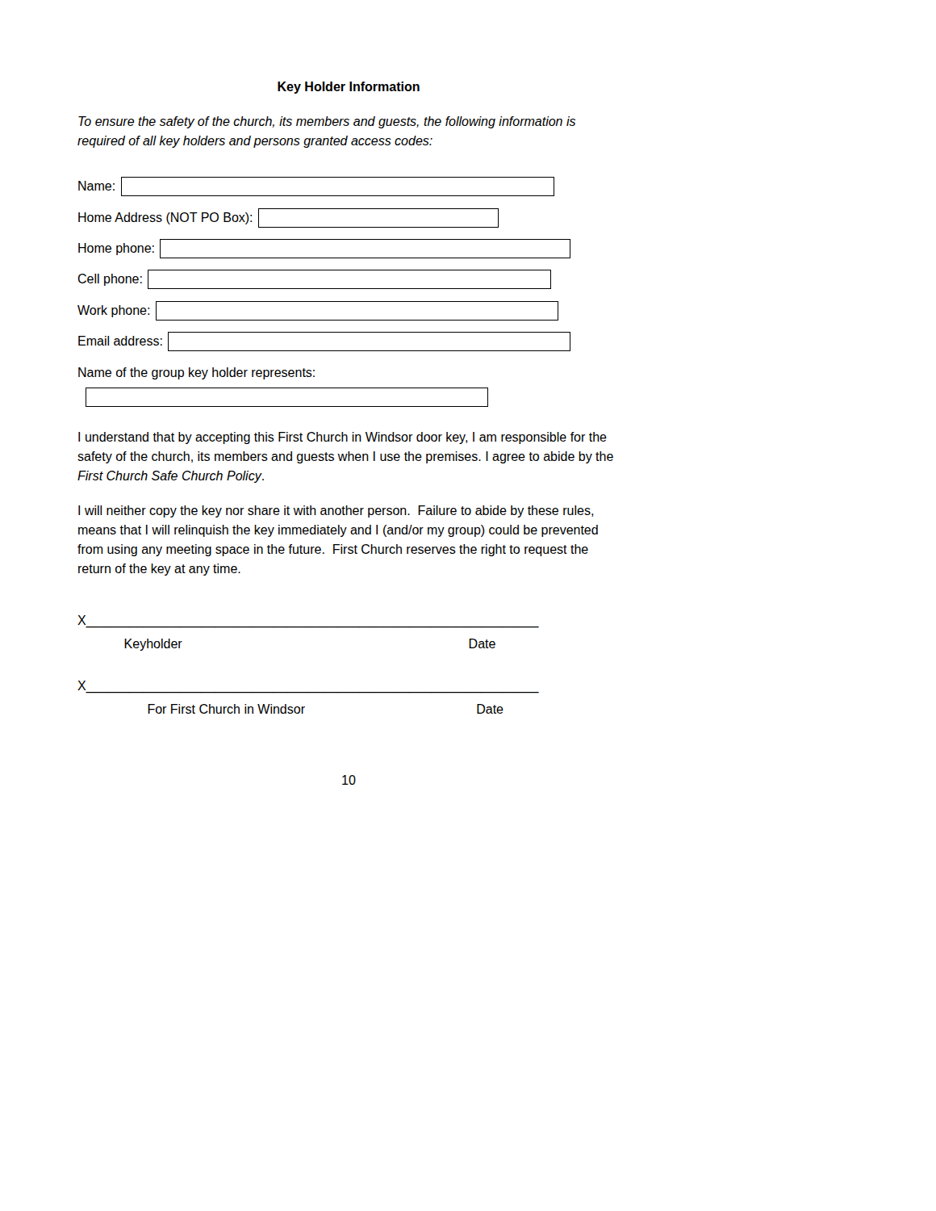Key Holder Information
To ensure the safety of the church, its members and guests, the following information is required of all key holders and persons granted access codes:
Name:
Home Address (NOT PO Box):
Home phone:
Cell phone:
Work phone:
Email address:
Name of the group key holder represents:
I understand that by accepting this First Church in Windsor door key, I am responsible for the safety of the church, its members and guests when I use the premises. I agree to abide by the First Church Safe Church Policy.
I will neither copy the key nor share it with another person. Failure to abide by these rules, means that I will relinquish the key immediately and I (and/or my group) could be prevented from using any meeting space in the future. First Church reserves the right to request the return of the key at any time.
X_______________________________________________________________
Keyholder Date
X_______________________________________________________________
For First Church in Windsor Date
10